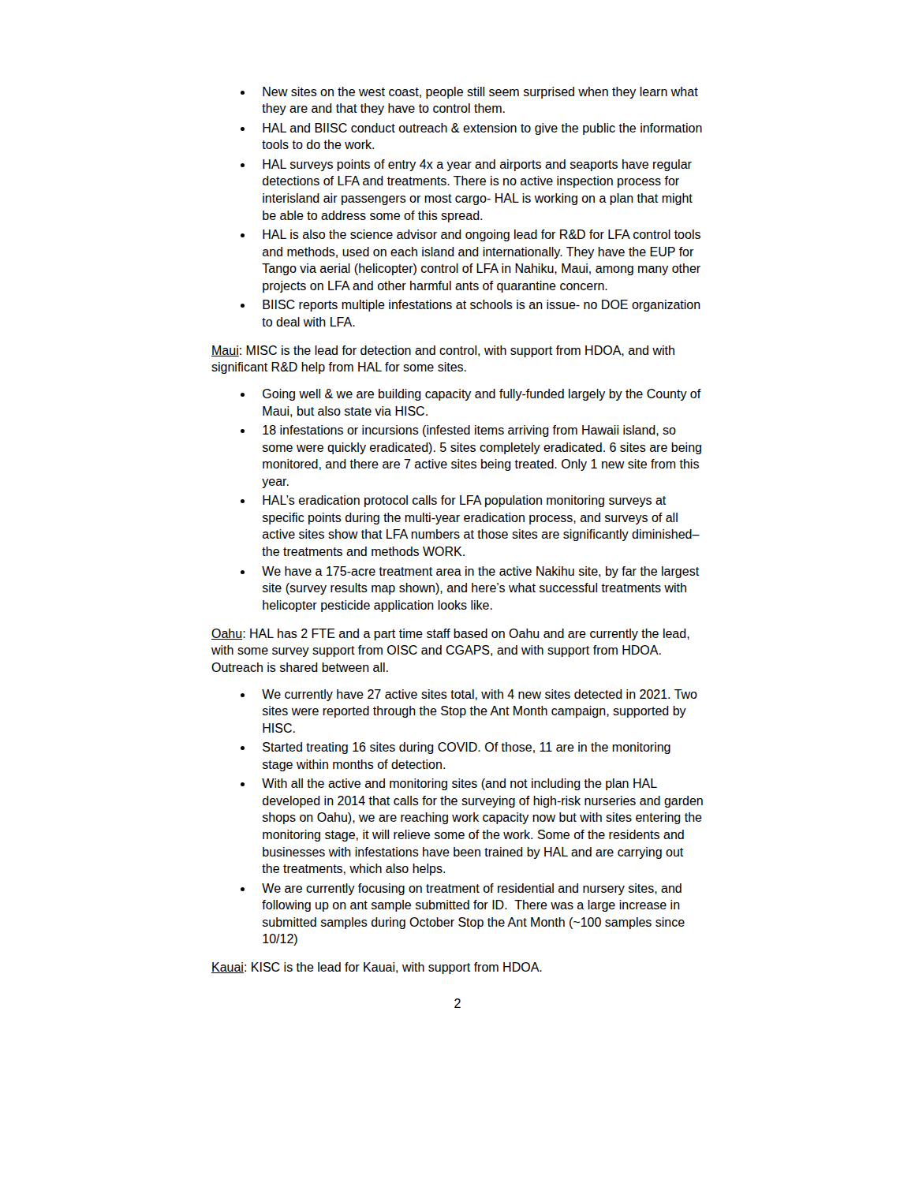New sites on the west coast, people still seem surprised when they learn what they are and that they have to control them.
HAL and BIISC conduct outreach & extension to give the public the information tools to do the work.
HAL surveys points of entry 4x a year and airports and seaports have regular detections of LFA and treatments. There is no active inspection process for interisland air passengers or most cargo- HAL is working on a plan that might be able to address some of this spread.
HAL is also the science advisor and ongoing lead for R&D for LFA control tools and methods, used on each island and internationally. They have the EUP for Tango via aerial (helicopter) control of LFA in Nahiku, Maui, among many other projects on LFA and other harmful ants of quarantine concern.
BIISC reports multiple infestations at schools is an issue- no DOE organization to deal with LFA.
Maui: MISC is the lead for detection and control, with support from HDOA, and with significant R&D help from HAL for some sites.
Going well & we are building capacity and fully-funded largely by the County of Maui, but also state via HISC.
18 infestations or incursions (infested items arriving from Hawaii island, so some were quickly eradicated). 5 sites completely eradicated. 6 sites are being monitored, and there are 7 active sites being treated. Only 1 new site from this year.
HAL’s eradication protocol calls for LFA population monitoring surveys at specific points during the multi-year eradication process, and surveys of all active sites show that LFA numbers at those sites are significantly diminished–the treatments and methods WORK.
We have a 175-acre treatment area in the active Nakihu site, by far the largest site (survey results map shown), and here’s what successful treatments with helicopter pesticide application looks like.
Oahu: HAL has 2 FTE and a part time staff based on Oahu and are currently the lead, with some survey support from OISC and CGAPS, and with support from HDOA. Outreach is shared between all.
We currently have 27 active sites total, with 4 new sites detected in 2021. Two sites were reported through the Stop the Ant Month campaign, supported by HISC.
Started treating 16 sites during COVID. Of those, 11 are in the monitoring stage within months of detection.
With all the active and monitoring sites (and not including the plan HAL developed in 2014 that calls for the surveying of high-risk nurseries and garden shops on Oahu), we are reaching work capacity now but with sites entering the monitoring stage, it will relieve some of the work. Some of the residents and businesses with infestations have been trained by HAL and are carrying out the treatments, which also helps.
We are currently focusing on treatment of residential and nursery sites, and following up on ant sample submitted for ID. There was a large increase in submitted samples during October Stop the Ant Month (~100 samples since 10/12)
Kauai: KISC is the lead for Kauai, with support from HDOA.
2